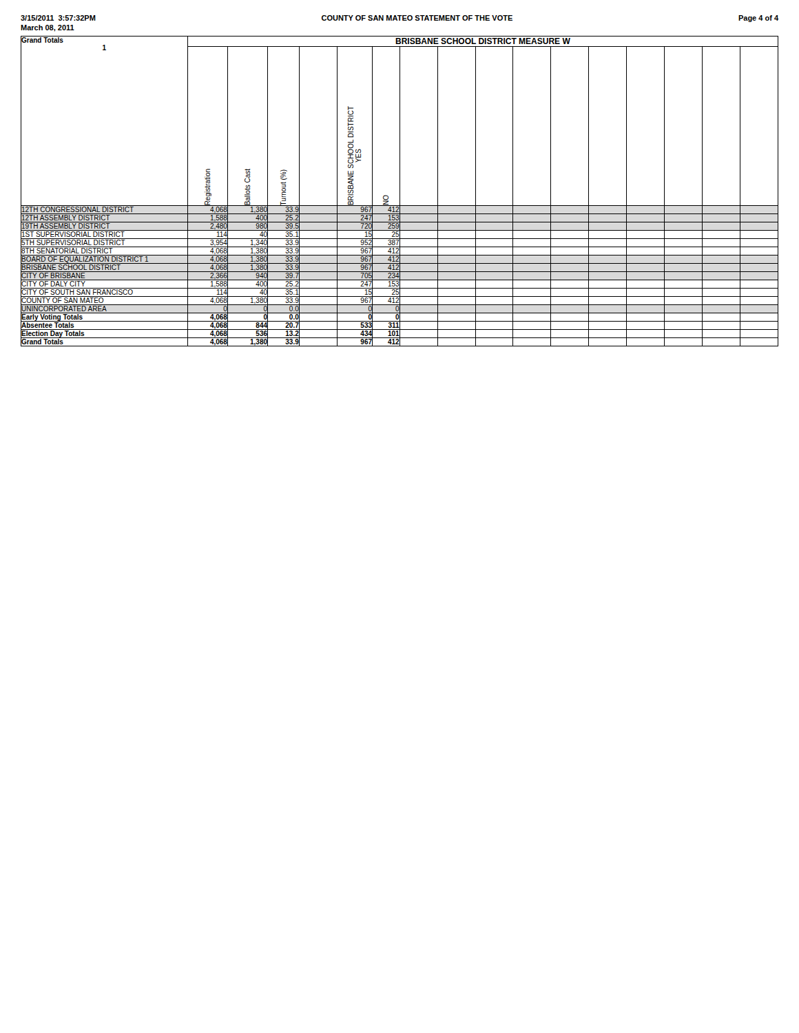3/15/2011 3:57:32PM
COUNTY OF SAN MATEO STATEMENT OF THE VOTE
Page 4 of 4
March 08, 2011
| Grand Totals 1 | BRISBANE SCHOOL DISTRICT MEASURE W |
| Registration | Ballots Cast | Turnout (%) | | BRISBANE SCHOOL DISTRICT YES | NO | | | | | | | | | | |
| 12TH CONGRESSIONAL DISTRICT | 4,068 | 1,380 | 33.9 | | 967 | 412 | | | | | | | | | | |
| 12TH ASSEMBLY DISTRICT | 1,588 | 400 | 25.2 | | 247 | 153 | | | | | | | | | | |
| 19TH ASSEMBLY DISTRICT | 2,480 | 980 | 39.5 | | 720 | 259 | | | | | | | | | | |
| 1ST SUPERVISORIAL DISTRICT | 114 | 40 | 35.1 | | 15 | 25 | | | | | | | | | | |
| 5TH SUPERVISORIAL DISTRICT | 3,954 | 1,340 | 33.9 | | 952 | 387 | | | | | | | | | | |
| 8TH SENATORIAL DISTRICT | 4,068 | 1,380 | 33.9 | | 967 | 412 | | | | | | | | | | |
| BOARD OF EQUALIZATION DISTRICT 1 | 4,068 | 1,380 | 33.9 | | 967 | 412 | | | | | | | | | | |
| BRISBANE SCHOOL DISTRICT | 4,068 | 1,380 | 33.9 | | 967 | 412 | | | | | | | | | | |
| CITY OF BRISBANE | 2,366 | 940 | 39.7 | | 705 | 234 | | | | | | | | | | |
| CITY OF DALY CITY | 1,588 | 400 | 25.2 | | 247 | 153 | | | | | | | | | | |
| CITY OF SOUTH SAN FRANCISCO | 114 | 40 | 35.1 | | 15 | 25 | | | | | | | | | | |
| COUNTY OF SAN MATEO | 4,068 | 1,380 | 33.9 | | 967 | 412 | | | | | | | | | | |
| UNINCORPORATED AREA | 0 | 0 | 0.0 | | 0 | 0 | | | | | | | | | | |
| Early Voting Totals | 4,068 | 0 | 0.0 | | 0 | 0 | | | | | | | | | | |
| Absentee Totals | 4,068 | 844 | 20.7 | | 533 | 311 | | | | | | | | | | |
| Election Day Totals | 4,068 | 536 | 13.2 | | 434 | 101 | | | | | | | | | | |
| Grand Totals | 4,068 | 1,380 | 33.9 | | 967 | 412 | | | | | | | | | | |